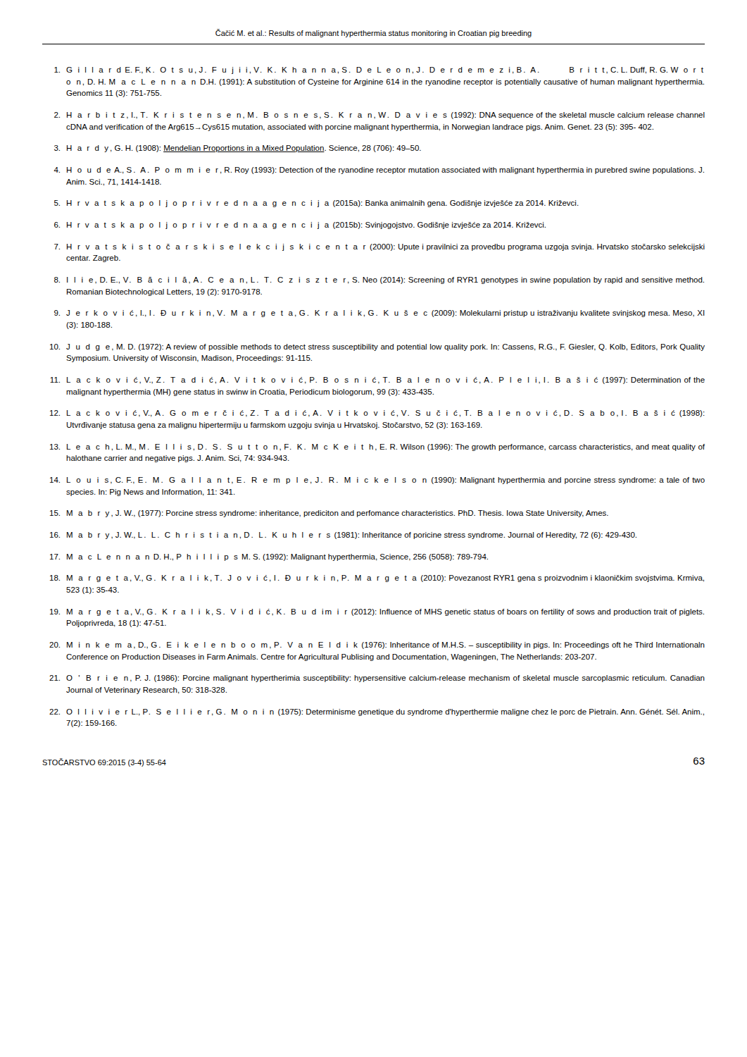Čačić M. et al.: Results of malignant hyperthermia status monitoring in Croatian pig breeding
G i l l a r d E. F., K. O t s u, J. F u j i i, V. K. K h a n n a, S. D e L e o n, J. D e r d e m e z i, B. A. B r i t t, C. L. Duff, R. G. W o r t o n, D. H. M a c L e n n a n D.H. (1991): A substitution of Cysteine for Arginine 614 in the ryanodine receptor is potentially causative of human malignant hyperthermia. Genomics 11 (3): 751-755.
H a r b i t z, I., T. K r i s t e n s e n, M. B o s n e s, S. K r a n, W. D a v i e s (1992): DNA sequence of the skeletal muscle calcium release channel cDNA and verification of the Arg615→Cys615 mutation, associated with porcine malignant hyperthermia, in Norwegian landrace pigs. Anim. Genet. 23 (5): 395- 402.
H a r d y, G. H. (1908): Mendelian Proportions in a Mixed Population. Science, 28 (706): 49–50.
H o u d e A., S. A. P o m m i e r, R. Roy (1993): Detection of the ryanodine receptor mutation associated with malignant hyperthermia in purebred swine populations. J. Anim. Sci., 71, 1414-1418.
H r v a t s k a p o l j o p r i v r e d n a a g e n c i j a (2015a): Banka animalnih gena. Godišnje izvješće za 2014. Križevci.
H r v a t s k a p o l j o p r i v r e d n a a g e n c i j a (2015b): Svinjogojstvo. Godišnje izvješće za 2014. Križevci.
H r v a t s k i s t o č a r s k i s e l e k c i j s k i c e n t a r (2000): Upute i pravilnici za provedbu programa uzgoja svinja. Hrvatsko stočarsko selekcijski centar. Zagreb.
I l i e, D. E., V. B ă c i l ă, A. C e a n, L. T. C z i s z t e r, S. Neo (2014): Screening of RYR1 genotypes in swine population by rapid and sensitive method. Romanian Biotechnological Letters, 19 (2): 9170-9178.
J e r k o v i ć, I., I. Đ u r k i n, V. M a r g e t a, G. K r a l i k, G. K u š e c (2009): Molekularni pristup u istraživanju kvalitete svinjskog mesa. Meso, XI (3): 180-188.
J u d g e, M. D. (1972): A review of possible methods to detect stress susceptibility and potential low quality pork. In: Cassens, R.G., F. Giesler, Q. Kolb, Editors, Pork Quality Symposium. University of Wisconsin, Madison, Proceedings: 91-115.
L a c k o v i ć, V., Z. T a d i ć, A. V i t k o v i ć, P. B o s n i ć, T. B a l e n o v i ć, A. P l e l i, I. B a š i ć (1997): Determination of the malignant hyperthermia (MH) gene status in swinw in Croatia, Periodicum biologorum, 99 (3): 433-435.
L a c k o v i ć, V., A. G o m e r č i ć, Z. T a d i ć, A. V i t k o v i ć, V. S u č i ć, T. B a l e n o v i ć, D. S a b o, I. B a š i ć (1998): Utvrđivanje statusa gena za malignu hipertermiju u farmskom uzgoju svinja u Hrvatskoj. Stočarstvo, 52 (3): 163-169.
L e a c h, L. M., M. E l l i s, D. S. S u t t o n, F. K. M c K e i t h, E. R. Wilson (1996): The growth performance, carcass characteristics, and meat quality of halothane carrier and negative pigs. J. Anim. Sci, 74: 934-943.
L o u i s, C. F., E. M. G a l l a n t, E. R e m p l e, J. R. M i c k e l s o n (1990): Malignant hyperthermia and porcine stress syndrome: a tale of two species. In: Pig News and Information, 11: 341.
M a b r y, J. W., (1977): Porcine stress syndrome: inheritance, prediciton and perfomance characteristics. PhD. Thesis. Iowa State University, Ames.
M a b r y, J. W., L. L. C h r i s t i a n, D. L. K u h l e r s (1981): Inheritance of poricine stress syndrome. Journal of Heredity, 72 (6): 429-430.
M a c L e n n a n D. H., P h i l l i p s M. S. (1992): Malignant hyperthermia, Science, 256 (5058): 789-794.
M a r g e t a, V., G. K r a l i k, T. J o v i ć, I. Đ u r k i n, P. M a r g e t a (2010): Povezanost RYR1 gena s proizvodnim i klaoničkim svojstvima. Krmiva, 523 (1): 35-43.
M a r g e t a, V., G. K r a l i k, S. V i d i ć, K. B u d im i r (2012): Influence of MHS genetic status of boars on fertility of sows and production trait of piglets. Poljoprivreda, 18 (1): 47-51.
M i n k e m a, D., G. E i k e l e n b o o m, P. V a n E l d i k (1976): Inheritance of M.H.S. – susceptibility in pigs. In: Proceedings oft he Third Internationaln Conference on Production Diseases in Farm Animals. Centre for Agricultural Publising and Documentation, Wageningen, The Netherlands: 203-207.
O ' B r i e n, P. J. (1986): Porcine malignant hypertherimia susceptibility: hypersensitive calcium-release mechanism of skeletal muscle sarcoplasmic reticulum. Canadian Journal of Veterinary Research, 50: 318-328.
O l l i v i e r L., P. S e l l i e r, G. M o n i n (1975): Determinisme genetique du syndrome d'hyperthermie maligne chez le porc de Pietrain. Ann. Génét. Sél. Anim., 7(2): 159-166.
STOČARSTVO 69:2015 (3-4) 55-64 63